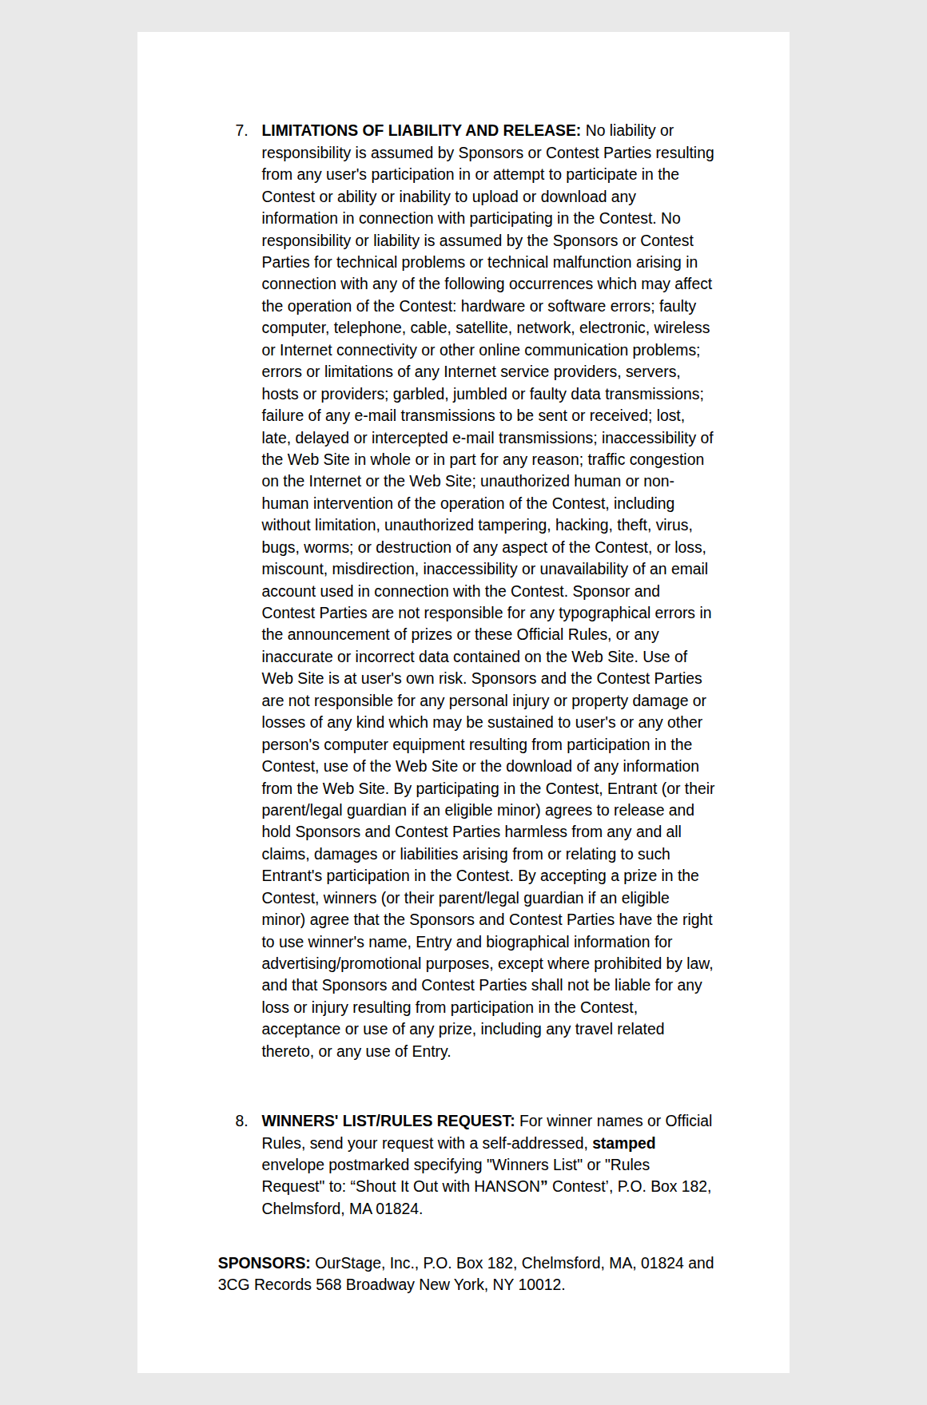LIMITATIONS OF LIABILITY AND RELEASE: No liability or responsibility is assumed by Sponsors or Contest Parties resulting from any user's participation in or attempt to participate in the Contest or ability or inability to upload or download any information in connection with participating in the Contest. No responsibility or liability is assumed by the Sponsors or Contest Parties for technical problems or technical malfunction arising in connection with any of the following occurrences which may affect the operation of the Contest: hardware or software errors; faulty computer, telephone, cable, satellite, network, electronic, wireless or Internet connectivity or other online communication problems; errors or limitations of any Internet service providers, servers, hosts or providers; garbled, jumbled or faulty data transmissions; failure of any e-mail transmissions to be sent or received; lost, late, delayed or intercepted e-mail transmissions; inaccessibility of the Web Site in whole or in part for any reason; traffic congestion on the Internet or the Web Site; unauthorized human or non-human intervention of the operation of the Contest, including without limitation, unauthorized tampering, hacking, theft, virus, bugs, worms; or destruction of any aspect of the Contest, or loss, miscount, misdirection, inaccessibility or unavailability of an email account used in connection with the Contest. Sponsor and Contest Parties are not responsible for any typographical errors in the announcement of prizes or these Official Rules, or any inaccurate or incorrect data contained on the Web Site. Use of Web Site is at user's own risk. Sponsors and the Contest Parties are not responsible for any personal injury or property damage or losses of any kind which may be sustained to user's or any other person's computer equipment resulting from participation in the Contest, use of the Web Site or the download of any information from the Web Site. By participating in the Contest, Entrant (or their parent/legal guardian if an eligible minor) agrees to release and hold Sponsors and Contest Parties harmless from any and all claims, damages or liabilities arising from or relating to such Entrant's participation in the Contest. By accepting a prize in the Contest, winners (or their parent/legal guardian if an eligible minor) agree that the Sponsors and Contest Parties have the right to use winner's name, Entry and biographical information for advertising/promotional purposes, except where prohibited by law, and that Sponsors and Contest Parties shall not be liable for any loss or injury resulting from participation in the Contest, acceptance or use of any prize, including any travel related thereto, or any use of Entry.
WINNERS' LIST/RULES REQUEST: For winner names or Official Rules, send your request with a self-addressed, stamped envelope postmarked specifying "Winners List" or "Rules Request" to: “Shout It Out with HANSON” Contest’, P.O. Box 182, Chelmsford, MA 01824.
SPONSORS: OurStage, Inc., P.O. Box 182, Chelmsford, MA, 01824 and 3CG Records 568 Broadway New York, NY 10012.